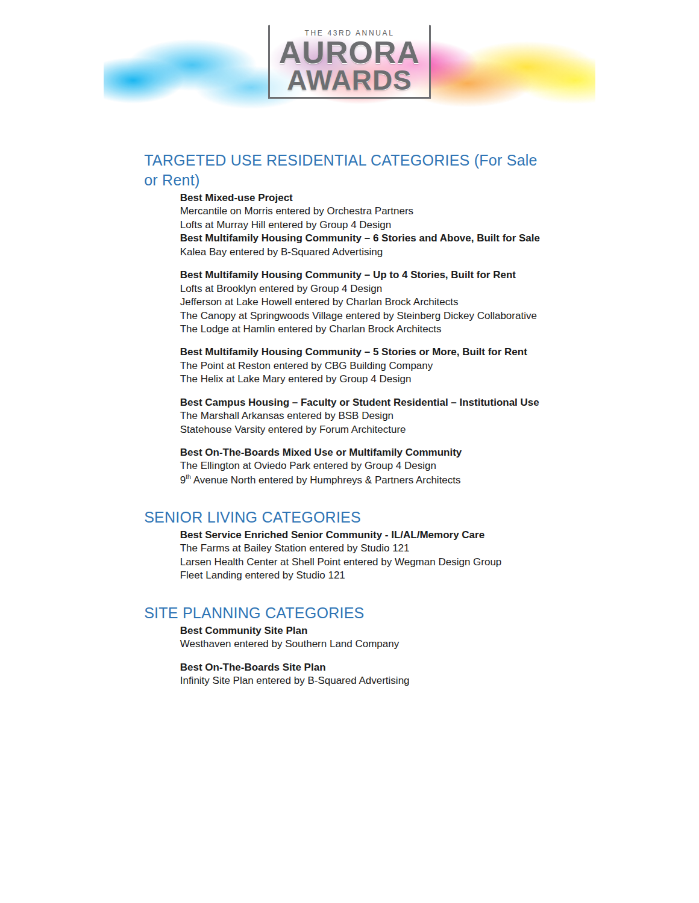The 43rd Annual
AURORA
AWARDS
TARGETED USE RESIDENTIAL CATEGORIES (For Sale or Rent)
Best Mixed-use Project
Mercantile on Morris entered by Orchestra Partners
Lofts at Murray Hill entered by Group 4 Design
Best Multifamily Housing Community – 6 Stories and Above, Built for Sale
Kalea Bay entered by B-Squared Advertising
Best Multifamily Housing Community – Up to 4 Stories, Built for Rent
Lofts at Brooklyn entered by Group 4 Design
Jefferson at Lake Howell entered by Charlan Brock Architects
The Canopy at Springwoods Village entered by Steinberg Dickey Collaborative
The Lodge at Hamlin entered by Charlan Brock Architects
Best Multifamily Housing Community – 5 Stories or More, Built for Rent
The Point at Reston entered by CBG Building Company
The Helix at Lake Mary entered by Group 4 Design
Best Campus Housing – Faculty or Student Residential – Institutional Use
The Marshall Arkansas entered by BSB Design
Statehouse Varsity entered by Forum Architecture
Best On-The-Boards Mixed Use or Multifamily Community
The Ellington at Oviedo Park entered by Group 4 Design
9th Avenue North entered by Humphreys & Partners Architects
SENIOR LIVING CATEGORIES
Best Service Enriched Senior Community - IL/AL/Memory Care
The Farms at Bailey Station entered by Studio 121
Larsen Health Center at Shell Point entered by Wegman Design Group
Fleet Landing entered by Studio 121
SITE PLANNING CATEGORIES
Best Community Site Plan
Westhaven entered by Southern Land Company
Best On-The-Boards Site Plan
Infinity Site Plan entered by B-Squared Advertising